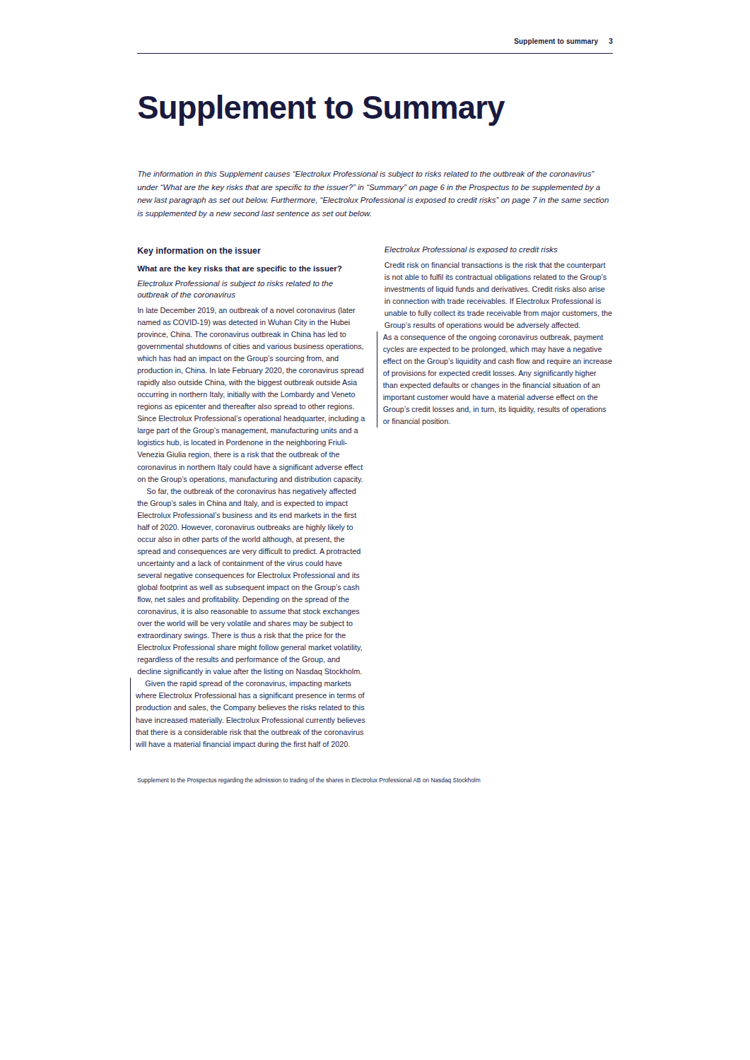Supplement to summary3
Supplement to Summary
The information in this Supplement causes “Electrolux Professional is subject to risks related to the outbreak of the coronavirus” under “What are the key risks that are specific to the issuer?” in “Summary” on page 6 in the Prospectus to be supplemented by a new last paragraph as set out below. Furthermore, “Electrolux Professional is exposed to credit risks” on page 7 in the same section is supplemented by a new second last sentence as set out below.
Key information on the issuer
What are the key risks that are specific to the issuer?
Electrolux Professional is subject to risks related to the outbreak of the coronavirus
In late December 2019, an outbreak of a novel coronavirus (later named as COVID-19) was detected in Wuhan City in the Hubei province, China. The coronavirus outbreak in China has led to governmental shutdowns of cities and various business operations, which has had an impact on the Group’s sourcing from, and production in, China. In late February 2020, the coronavirus spread rapidly also outside China, with the biggest outbreak outside Asia occurring in northern Italy, initially with the Lombardy and Veneto regions as epicenter and thereafter also spread to other regions. Since Electrolux Professional’s operational headquarter, including a large part of the Group’s management, manufacturing units and a logistics hub, is located in Pordenone in the neighboring Friuli-Venezia Giulia region, there is a risk that the outbreak of the coronavirus in northern Italy could have a significant adverse effect on the Group’s operations, manufacturing and distribution capacity.
So far, the outbreak of the coronavirus has negatively affected the Group’s sales in China and Italy, and is expected to impact Electrolux Professional’s business and its end markets in the first half of 2020. However, coronavirus outbreaks are highly likely to occur also in other parts of the world although, at present, the spread and consequences are very difficult to predict. A protracted uncertainty and a lack of containment of the virus could have several negative consequences for Electrolux Professional and its global footprint as well as subsequent impact on the Group’s cash flow, net sales and profitability. Depending on the spread of the coronavirus, it is also reasonable to assume that stock exchanges over the world will be very volatile and shares may be subject to extraordinary swings. There is thus a risk that the price for the Electrolux Professional share might follow general market volatility, regardless of the results and performance of the Group, and decline significantly in value after the listing on Nasdaq Stockholm.
Given the rapid spread of the coronavirus, impacting markets where Electrolux Professional has a significant presence in terms of production and sales, the Company believes the risks related to this have increased materially. Electrolux Professional currently believes that there is a considerable risk that the outbreak of the coronavirus will have a material financial impact during the first half of 2020.
Electrolux Professional is exposed to credit risks
Credit risk on financial transactions is the risk that the counterpart is not able to fulfil its contractual obligations related to the Group’s investments of liquid funds and derivatives. Credit risks also arise in connection with trade receivables. If Electrolux Professional is unable to fully collect its trade receivable from major customers, the Group’s results of operations would be adversely affected.
As a consequence of the ongoing coronavirus outbreak, payment cycles are expected to be prolonged, which may have a negative effect on the Group’s liquidity and cash flow and require an increase of provisions for expected credit losses. Any significantly higher than expected defaults or changes in the financial situation of an important customer would have a material adverse effect on the Group’s credit losses and, in turn, its liquidity, results of operations or financial position.
Supplement to the Prospectus regarding the admission to trading of the shares in Electrolux Professional AB on Nasdaq Stockholm